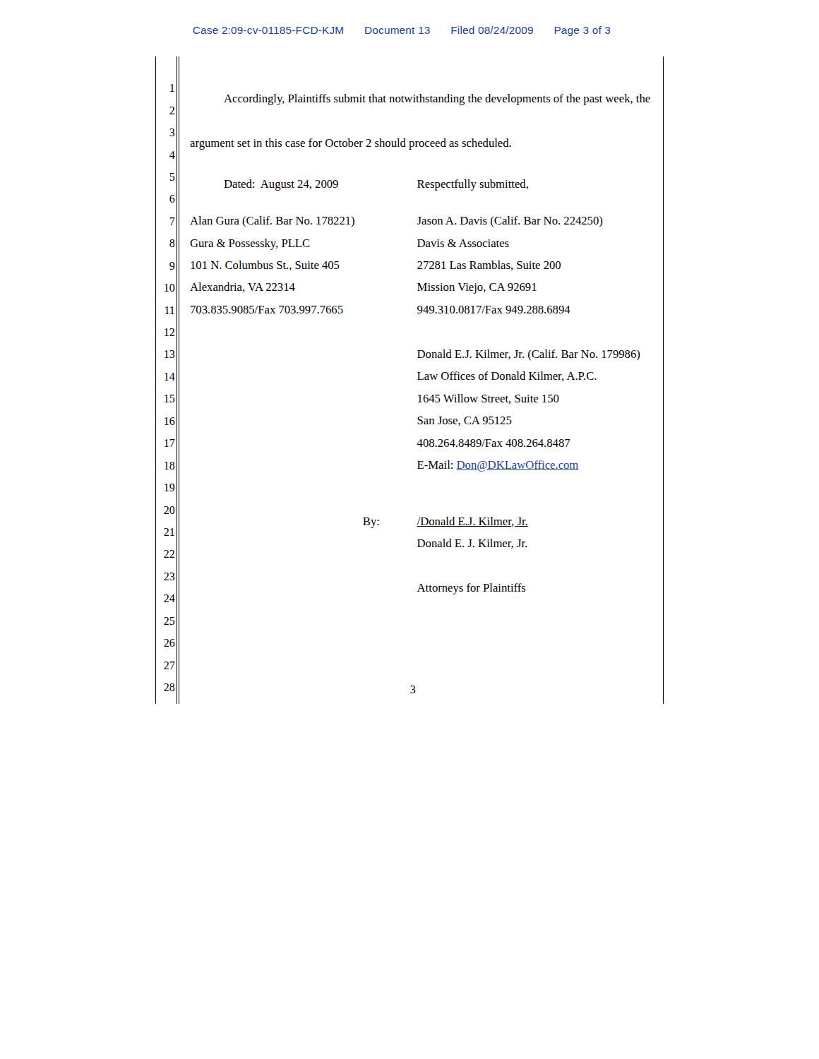Case 2:09-cv-01185-FCD-KJM Document 13 Filed 08/24/2009 Page 3 of 3
1
2
3
4
5
6
7
8
9
10
11
12
13
14
15
16
17
18
19
20
21
22
23
24
25
26
27
28
Accordingly, Plaintiffs submit that notwithstanding the developments of the past week, the argument set in this case for October 2 should proceed as scheduled.
Dated: August 24, 2009
Respectfully submitted,
Alan Gura (Calif. Bar No. 178221)
Gura & Possessky, PLLC
101 N. Columbus St., Suite 405
Alexandria, VA 22314
703.835.9085/Fax 703.997.7665
Jason A. Davis (Calif. Bar No. 224250)
Davis & Associates
27281 Las Ramblas, Suite 200
Mission Viejo, CA 92691
949.310.0817/Fax 949.288.6894
Donald E.J. Kilmer, Jr. (Calif. Bar No. 179986)
Law Offices of Donald Kilmer, A.P.C.
1645 Willow Street, Suite 150
San Jose, CA 95125
408.264.8489/Fax 408.264.8487
E-Mail: Don@DKLawOffice.com
By:
/Donald E.J. Kilmer, Jr.
Donald E. J. Kilmer, Jr.
Attorneys for Plaintiffs
3